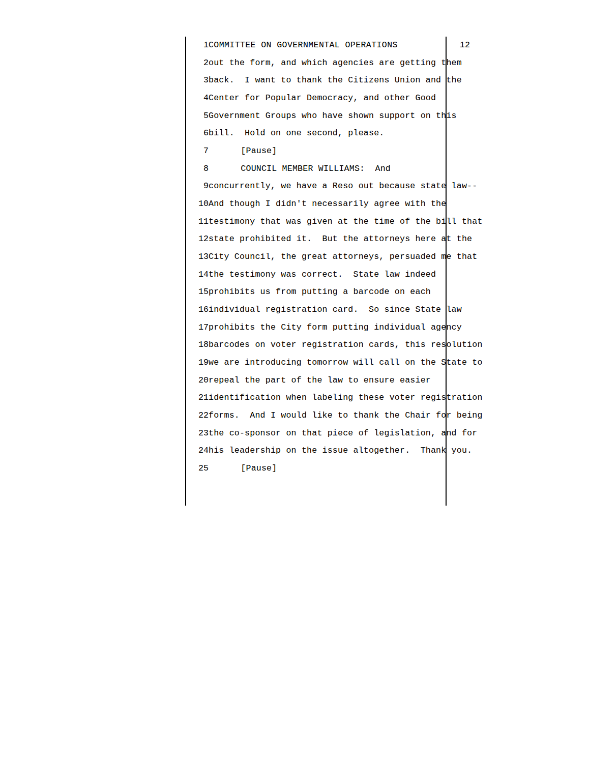| 1 | COMMITTEE ON GOVERNMENTAL OPERATIONS 12 |
| 2 | out the form, and which agencies are getting them |
| 3 | back. I want to thank the Citizens Union and the |
| 4 | Center for Popular Democracy, and other Good |
| 5 | Government Groups who have shown support on this |
| 6 | bill. Hold on one second, please. |
| 7 | [Pause] |
| 8 | COUNCIL MEMBER WILLIAMS: And |
| 9 | concurrently, we have a Reso out because state law-- |
| 10 | And though I didn't necessarily agree with the |
| 11 | testimony that was given at the time of the bill that |
| 12 | state prohibited it. But the attorneys here at the |
| 13 | City Council, the great attorneys, persuaded me that |
| 14 | the testimony was correct. State law indeed |
| 15 | prohibits us from putting a barcode on each |
| 16 | individual registration card. So since State law |
| 17 | prohibits the City form putting individual agency |
| 18 | barcodes on voter registration cards, this resolution |
| 19 | we are introducing tomorrow will call on the State to |
| 20 | repeal the part of the law to ensure easier |
| 21 | identification when labeling these voter registration |
| 22 | forms. And I would like to thank the Chair for being |
| 23 | the co-sponsor on that piece of legislation, and for |
| 24 | his leadership on the issue altogether. Thank you. |
| 25 | [Pause] |